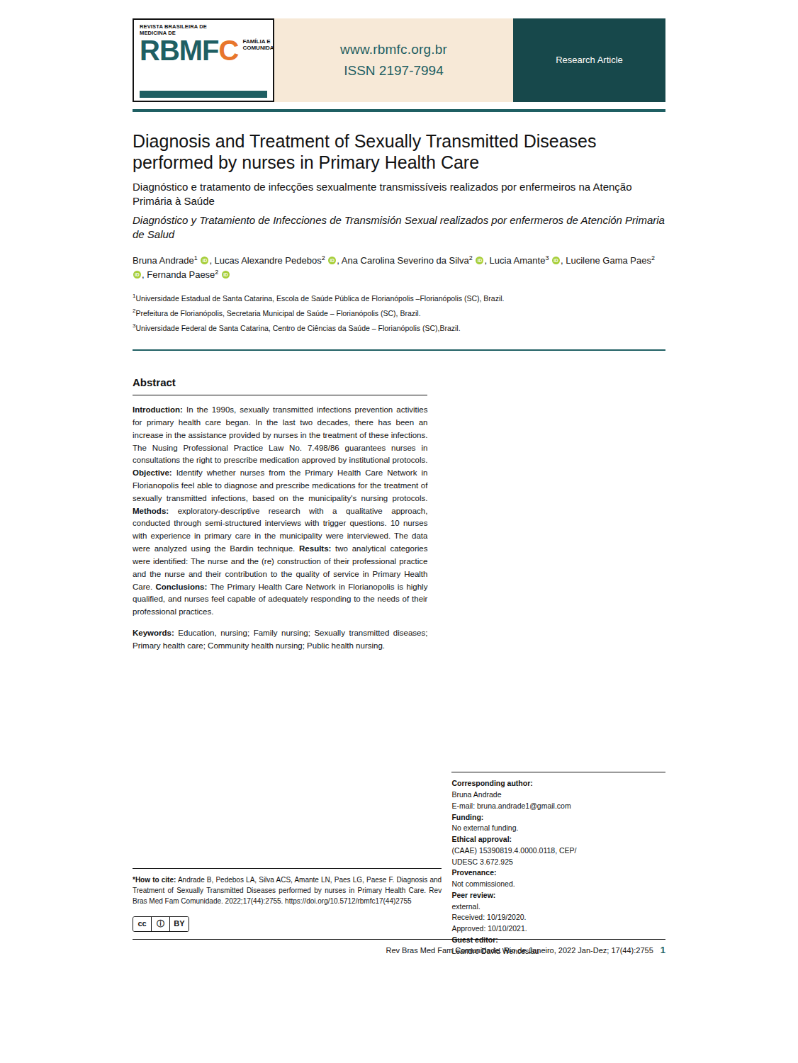REVISTA BRASILEIRA DE MEDICINA DE
RBMFC
FAMÍLIA E
COMUNIDADE
www.rbmfc.org.br
ISSN 2197-7994
Research Article
Diagnosis and Treatment of Sexually Transmitted Diseases performed by nurses in Primary Health Care
Diagnóstico e tratamento de infecções sexualmente transmissíveis realizados por enfermeiros na Atenção Primária à Saúde
Diagnóstico y Tratamiento de Infecciones de Transmisión Sexual realizados por enfermeros de Atención Primaria de Salud
Bruna Andrade1 , Lucas Alexandre Pedebos2 , Ana Carolina Severino da Silva2 , Lucia Amante3 , Lucilene Gama Paes2 , Fernanda Paese2
1Universidade Estadual de Santa Catarina, Escola de Saúde Pública de Florianópolis –Florianópolis (SC), Brazil.
2Prefeitura de Florianópolis, Secretaria Municipal de Saúde – Florianópolis (SC), Brazil.
3Universidade Federal de Santa Catarina, Centro de Ciências da Saúde – Florianópolis (SC),Brazil.
Abstract
Introduction: In the 1990s, sexually transmitted infections prevention activities for primary health care began. In the last two decades, there has been an increase in the assistance provided by nurses in the treatment of these infections. The Nusing Professional Practice Law No. 7.498/86 guarantees nurses in consultations the right to prescribe medication approved by institutional protocols. Objective: Identify whether nurses from the Primary Health Care Network in Florianopolis feel able to diagnose and prescribe medications for the treatment of sexually transmitted infections, based on the municipality's nursing protocols. Methods: exploratory-descriptive research with a qualitative approach, conducted through semi-structured interviews with trigger questions. 10 nurses with experience in primary care in the municipality were interviewed. The data were analyzed using the Bardin technique. Results: two analytical categories were identified: The nurse and the (re) construction of their professional practice and the nurse and their contribution to the quality of service in Primary Health Care. Conclusions: The Primary Health Care Network in Florianopolis is highly qualified, and nurses feel capable of adequately responding to the needs of their professional practices.
Keywords: Education, nursing; Family nursing; Sexually transmitted diseases; Primary health care; Community health nursing; Public health nursing.
Corresponding author:
Bruna Andrade
E-mail: bruna.andrade1@gmail.com
Funding:
No external funding.
Ethical approval:
(CAAE) 15390819.4.0000.0118, CEP/
UDESC 3.672.925
Provenance:
Not commissioned.
Peer review:
external.
Received: 10/19/2020.
Approved: 10/10/2021.
Guest editor:
Leandro David Wenceslau
*How to cite: Andrade B, Pedebos LA, Silva ACS, Amante LN, Paes LG, Paese F. Diagnosis and Treatment of Sexually Transmitted Diseases performed by nurses in Primary Health Care. Rev Bras Med Fam Comunidade. 2022;17(44):2755. https://doi.org/10.5712/rbmfc17(44)2755
ccⓘBY
Rev Bras Med Fam Comunidade. Rio de Janeiro, 2022 Jan-Dez; 17(44):2755
1